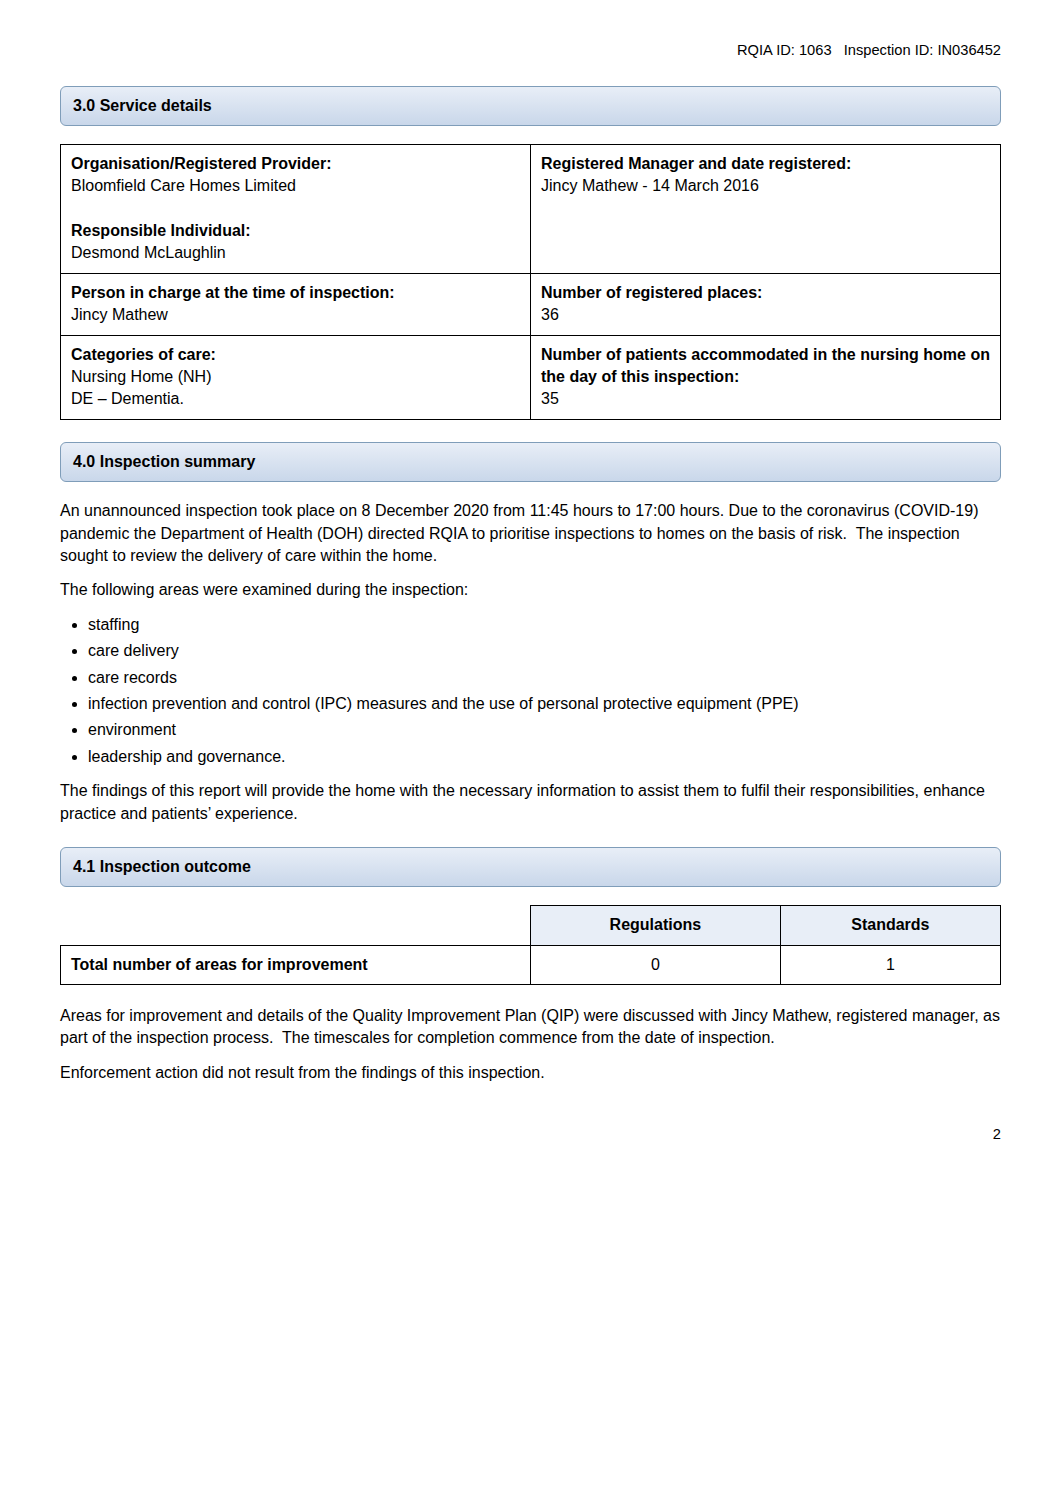RQIA ID: 1063 Inspection ID: IN036452
3.0 Service details
| Organisation/Registered Provider: Bloomfield Care Homes Limited Responsible Individual: Desmond McLaughlin | Registered Manager and date registered: Jincy Mathew - 14 March 2016 |
| Person in charge at the time of inspection: Jincy Mathew | Number of registered places: 36 |
| Categories of care: Nursing Home (NH) DE – Dementia. | Number of patients accommodated in the nursing home on the day of this inspection: 35 |
4.0 Inspection summary
An unannounced inspection took place on 8 December 2020 from 11:45 hours to 17:00 hours. Due to the coronavirus (COVID-19) pandemic the Department of Health (DOH) directed RQIA to prioritise inspections to homes on the basis of risk. The inspection sought to review the delivery of care within the home.
The following areas were examined during the inspection:
staffing
care delivery
care records
infection prevention and control (IPC) measures and the use of personal protective equipment (PPE)
environment
leadership and governance.
The findings of this report will provide the home with the necessary information to assist them to fulfil their responsibilities, enhance practice and patients’ experience.
4.1 Inspection outcome
| | Regulations | Standards |
| --- | --- | --- |
| Total number of areas for improvement | 0 | 1 |
Areas for improvement and details of the Quality Improvement Plan (QIP) were discussed with Jincy Mathew, registered manager, as part of the inspection process. The timescales for completion commence from the date of inspection.
Enforcement action did not result from the findings of this inspection.
2